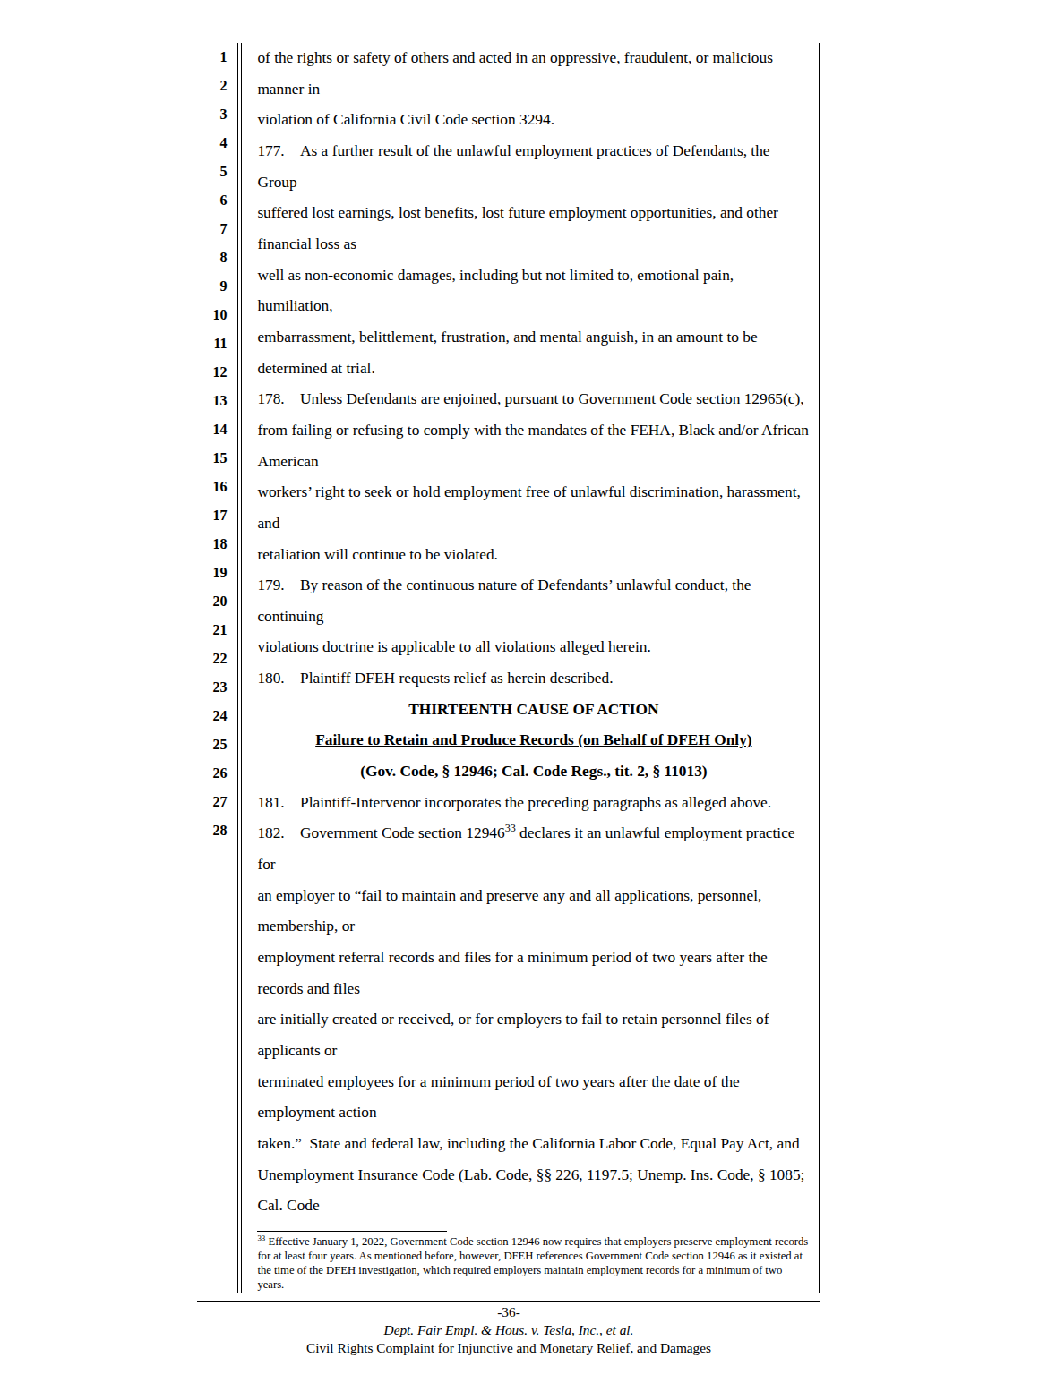1
2
3
4
5
6
7
8
9
10
11
12
13
14
15
16
17
18
19
20
21
22
23
24
25
26
27
28
of the rights or safety of others and acted in an oppressive, fraudulent, or malicious manner in
violation of California Civil Code section 3294.
177. As a further result of the unlawful employment practices of Defendants, the Group
suffered lost earnings, lost benefits, lost future employment opportunities, and other financial loss as
well as non-economic damages, including but not limited to, emotional pain, humiliation,
embarrassment, belittlement, frustration, and mental anguish, in an amount to be determined at trial.
178. Unless Defendants are enjoined, pursuant to Government Code section 12965(c),
from failing or refusing to comply with the mandates of the FEHA, Black and/or African American
workers’ right to seek or hold employment free of unlawful discrimination, harassment, and
retaliation will continue to be violated.
179. By reason of the continuous nature of Defendants’ unlawful conduct, the continuing
violations doctrine is applicable to all violations alleged herein.
180. Plaintiff DFEH requests relief as herein described.
THIRTEENTH CAUSE OF ACTION
Failure to Retain and Produce Records (on Behalf of DFEH Only)
(Gov. Code, § 12946; Cal. Code Regs., tit. 2, § 11013)
181. Plaintiff-Intervenor incorporates the preceding paragraphs as alleged above.
182. Government Code section 1294633 declares it an unlawful employment practice for
an employer to “fail to maintain and preserve any and all applications, personnel, membership, or
employment referral records and files for a minimum period of two years after the records and files
are initially created or received, or for employers to fail to retain personnel files of applicants or
terminated employees for a minimum period of two years after the date of the employment action
taken.” State and federal law, including the California Labor Code, Equal Pay Act, and
Unemployment Insurance Code (Lab. Code, §§ 226, 1197.5; Unemp. Ins. Code, § 1085; Cal. Code
33 Effective January 1, 2022, Government Code section 12946 now requires that employers preserve employment records for at least four years. As mentioned before, however, DFEH references Government Code section 12946 as it existed at the time of the DFEH investigation, which required employers maintain employment records for a minimum of two years.
-36-
Dept. Fair Empl. & Hous. v. Tesla, Inc., et al.
Civil Rights Complaint for Injunctive and Monetary Relief, and Damages